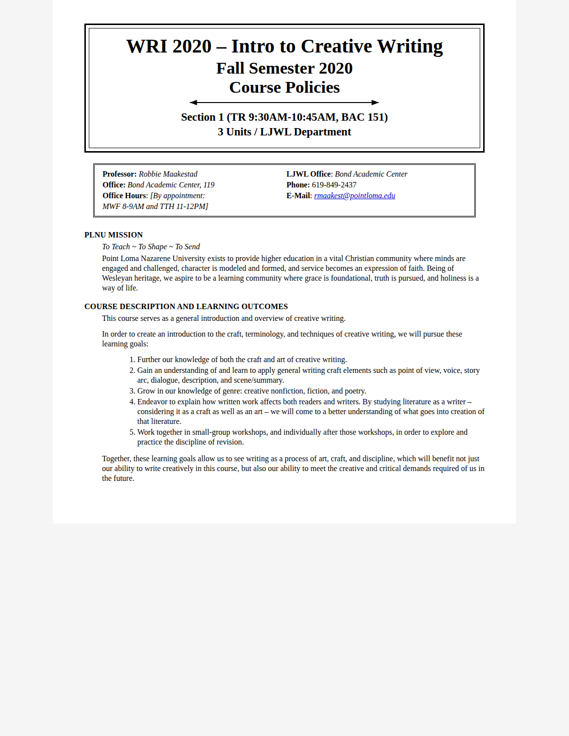WRI 2020 – Intro to Creative Writing
Fall Semester 2020
Course Policies
Section 1 (TR 9:30AM-10:45AM, BAC 151)
3 Units / LJWL Department
| Professor: Robbie Maakestad | LJWL Office : Bond Academic Center |
| Office: Bond Academic Center, 119 | Phone: 619-849-2437 |
| Office Hours : [By appointment: | E-Mail : rmaakest@pointloma.edu |
| MWF 8-9AM and TTH 11-12PM] | |
PLNU Mission
To Teach ~ To Shape ~ To Send
Point Loma Nazarene University exists to provide higher education in a vital Christian community where minds are engaged and challenged, character is modeled and formed, and service becomes an expression of faith. Being of Wesleyan heritage, we aspire to be a learning community where grace is foundational, truth is pursued, and holiness is a way of life.
Course Description and Learning Outcomes
This course serves as a general introduction and overview of creative writing.
In order to create an introduction to the craft, terminology, and techniques of creative writing, we will pursue these learning goals:
Further our knowledge of both the craft and art of creative writing.
Gain an understanding of and learn to apply general writing craft elements such as point of view, voice, story arc, dialogue, description, and scene/summary.
Grow in our knowledge of genre: creative nonfiction, fiction, and poetry.
Endeavor to explain how written work affects both readers and writers. By studying literature as a writer – considering it as a craft as well as an art – we will come to a better understanding of what goes into creation of that literature.
Work together in small-group workshops, and individually after those workshops, in order to explore and practice the discipline of revision.
Together, these learning goals allow us to see writing as a process of art, craft, and discipline, which will benefit not just our ability to write creatively in this course, but also our ability to meet the creative and critical demands required of us in the future.